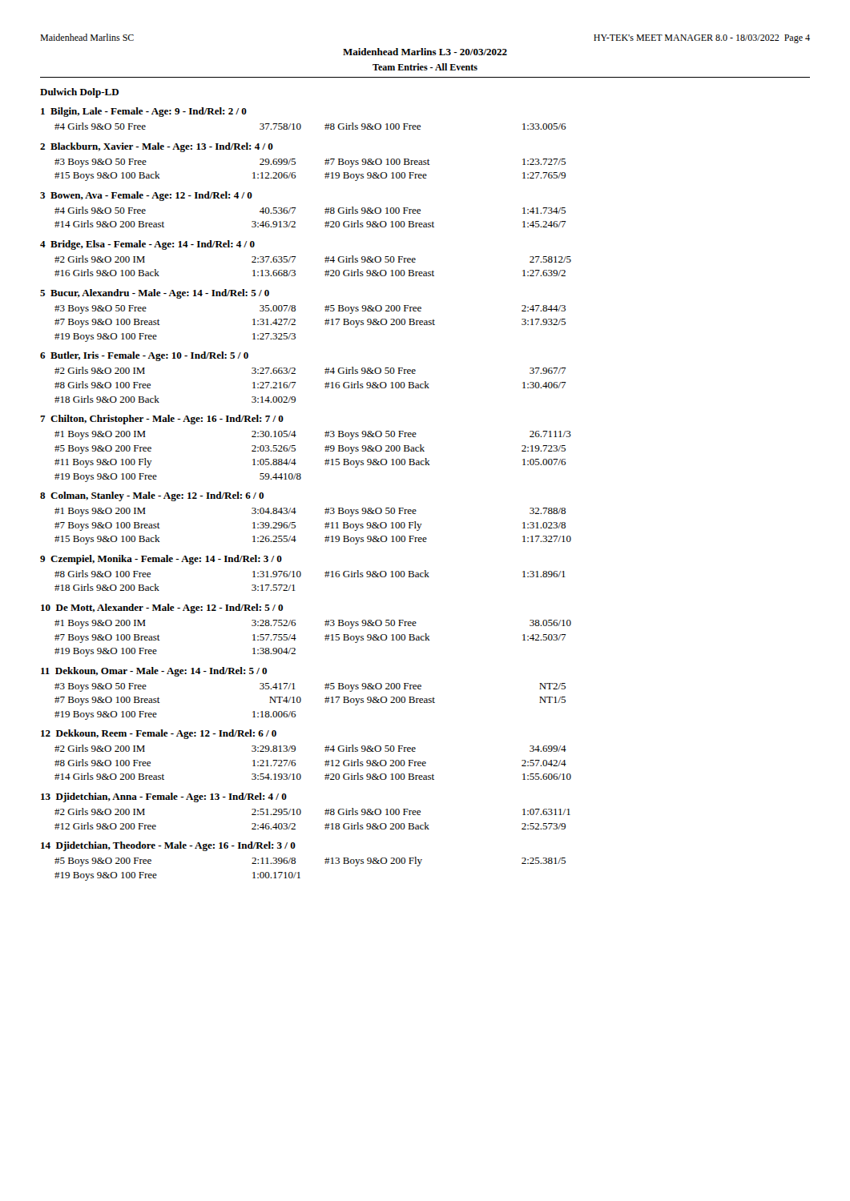Maidenhead Marlins SC
HY-TEK's MEET MANAGER 8.0 - 18/03/2022 Page 4
Maidenhead Marlins L3 - 20/03/2022
Team Entries - All Events
Dulwich Dolp-LD
1 Bilgin, Lale - Female - Age: 9 - Ind/Rel: 2 / 0
| #4 Girls 9&O 50 Free | 37.75 | 8/10 | #8 Girls 9&O 100 Free | 1:33.00 | 5/6 |
2 Blackburn, Xavier - Male - Age: 13 - Ind/Rel: 4 / 0
| #3 Boys 9&O 50 Free | 29.69 | 9/5 | #7 Boys 9&O 100 Breast | 1:23.72 | 7/5 |
| #15 Boys 9&O 100 Back | 1:12.20 | 6/6 | #19 Boys 9&O 100 Free | 1:27.76 | 5/9 |
3 Bowen, Ava - Female - Age: 12 - Ind/Rel: 4 / 0
| #4 Girls 9&O 50 Free | 40.53 | 6/7 | #8 Girls 9&O 100 Free | 1:41.73 | 4/5 |
| #14 Girls 9&O 200 Breast | 3:46.91 | 3/2 | #20 Girls 9&O 100 Breast | 1:45.24 | 6/7 |
4 Bridge, Elsa - Female - Age: 14 - Ind/Rel: 4 / 0
| #2 Girls 9&O 200 IM | 2:37.63 | 5/7 | #4 Girls 9&O 50 Free | 27.58 | 12/5 |
| #16 Girls 9&O 100 Back | 1:13.66 | 8/3 | #20 Girls 9&O 100 Breast | 1:27.63 | 9/2 |
5 Bucur, Alexandru - Male - Age: 14 - Ind/Rel: 5 / 0
| #3 Boys 9&O 50 Free | 35.00 | 7/8 | #5 Boys 9&O 200 Free | 2:47.84 | 4/3 |
| #7 Boys 9&O 100 Breast | 1:31.42 | 7/2 | #17 Boys 9&O 200 Breast | 3:17.93 | 2/5 |
| #19 Boys 9&O 100 Free | 1:27.32 | 5/3 | | | |
6 Butler, Iris - Female - Age: 10 - Ind/Rel: 5 / 0
| #2 Girls 9&O 200 IM | 3:27.66 | 3/2 | #4 Girls 9&O 50 Free | 37.96 | 7/7 |
| #8 Girls 9&O 100 Free | 1:27.21 | 6/7 | #16 Girls 9&O 100 Back | 1:30.40 | 6/7 |
| #18 Girls 9&O 200 Back | 3:14.00 | 2/9 | | | |
7 Chilton, Christopher - Male - Age: 16 - Ind/Rel: 7 / 0
| #1 Boys 9&O 200 IM | 2:30.10 | 5/4 | #3 Boys 9&O 50 Free | 26.71 | 11/3 |
| #5 Boys 9&O 200 Free | 2:03.52 | 6/5 | #9 Boys 9&O 200 Back | 2:19.72 | 3/5 |
| #11 Boys 9&O 100 Fly | 1:05.88 | 4/4 | #15 Boys 9&O 100 Back | 1:05.00 | 7/6 |
| #19 Boys 9&O 100 Free | 59.44 | 10/8 | | | |
8 Colman, Stanley - Male - Age: 12 - Ind/Rel: 6 / 0
| #1 Boys 9&O 200 IM | 3:04.84 | 3/4 | #3 Boys 9&O 50 Free | 32.78 | 8/8 |
| #7 Boys 9&O 100 Breast | 1:39.29 | 6/5 | #11 Boys 9&O 100 Fly | 1:31.02 | 3/8 |
| #15 Boys 9&O 100 Back | 1:26.25 | 5/4 | #19 Boys 9&O 100 Free | 1:17.32 | 7/10 |
9 Czempiel, Monika - Female - Age: 14 - Ind/Rel: 3 / 0
| #8 Girls 9&O 100 Free | 1:31.97 | 6/10 | #16 Girls 9&O 100 Back | 1:31.89 | 6/1 |
| #18 Girls 9&O 200 Back | 3:17.57 | 2/1 | | | |
10 De Mott, Alexander - Male - Age: 12 - Ind/Rel: 5 / 0
| #1 Boys 9&O 200 IM | 3:28.75 | 2/6 | #3 Boys 9&O 50 Free | 38.05 | 6/10 |
| #7 Boys 9&O 100 Breast | 1:57.75 | 5/4 | #15 Boys 9&O 100 Back | 1:42.50 | 3/7 |
| #19 Boys 9&O 100 Free | 1:38.90 | 4/2 | | | |
11 Dekkoun, Omar - Male - Age: 14 - Ind/Rel: 5 / 0
| #3 Boys 9&O 50 Free | 35.41 | 7/1 | #5 Boys 9&O 200 Free | NT | 2/5 |
| #7 Boys 9&O 100 Breast | NT | 4/10 | #17 Boys 9&O 200 Breast | NT | 1/5 |
| #19 Boys 9&O 100 Free | 1:18.00 | 6/6 | | | |
12 Dekkoun, Reem - Female - Age: 12 - Ind/Rel: 6 / 0
| #2 Girls 9&O 200 IM | 3:29.81 | 3/9 | #4 Girls 9&O 50 Free | 34.69 | 9/4 |
| #8 Girls 9&O 100 Free | 1:21.72 | 7/6 | #12 Girls 9&O 200 Free | 2:57.04 | 2/4 |
| #14 Girls 9&O 200 Breast | 3:54.19 | 3/10 | #20 Girls 9&O 100 Breast | 1:55.60 | 6/10 |
13 Djidetchian, Anna - Female - Age: 13 - Ind/Rel: 4 / 0
| #2 Girls 9&O 200 IM | 2:51.29 | 5/10 | #8 Girls 9&O 100 Free | 1:07.63 | 11/1 |
| #12 Girls 9&O 200 Free | 2:46.40 | 3/2 | #18 Girls 9&O 200 Back | 2:52.57 | 3/9 |
14 Djidetchian, Theodore - Male - Age: 16 - Ind/Rel: 3 / 0
| #5 Boys 9&O 200 Free | 2:11.39 | 6/8 | #13 Boys 9&O 200 Fly | 2:25.38 | 1/5 |
| #19 Boys 9&O 100 Free | 1:00.17 | 10/1 | | | |